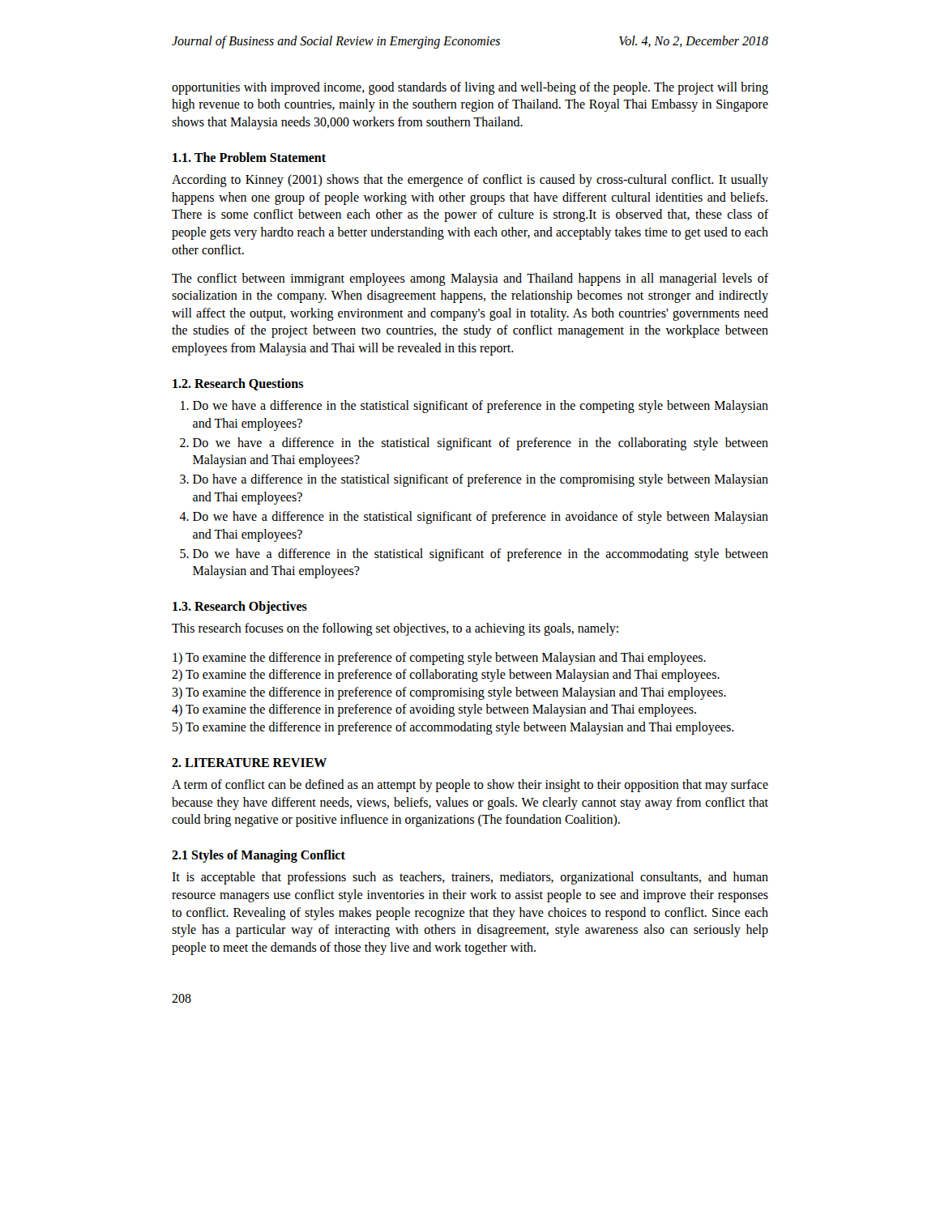Journal of Business and Social Review in Emerging Economies
Vol. 4, No 2, December 2018
opportunities with improved income, good standards of living and well-being of the people. The project will bring high revenue to both countries, mainly in the southern region of Thailand. The Royal Thai Embassy in Singapore shows that Malaysia needs 30,000 workers from southern Thailand.
1.1. The Problem Statement
According to Kinney (2001) shows that the emergence of conflict is caused by cross-cultural conflict. It usually happens when one group of people working with other groups that have different cultural identities and beliefs. There is some conflict between each other as the power of culture is strong.It is observed that, these class of people gets very hardto reach a better understanding with each other, and acceptably takes time to get used to each other conflict.
The conflict between immigrant employees among Malaysia and Thailand happens in all managerial levels of socialization in the company. When disagreement happens, the relationship becomes not stronger and indirectly will affect the output, working environment and company's goal in totality. As both countries' governments need the studies of the project between two countries, the study of conflict management in the workplace between employees from Malaysia and Thai will be revealed in this report.
1.2. Research Questions
Do we have a difference in the statistical significant of preference in the competing style between Malaysian and Thai employees?
Do we have a difference in the statistical significant of preference in the collaborating style between Malaysian and Thai employees?
Do have a difference in the statistical significant of preference in the compromising style between Malaysian and Thai employees?
Do we have a difference in the statistical significant of preference in avoidance of style between Malaysian and Thai employees?
Do we have a difference in the statistical significant of preference in the accommodating style between Malaysian and Thai employees?
1.3. Research Objectives
This research focuses on the following set objectives, to a achieving its goals, namely:
1) To examine the difference in preference of competing style between Malaysian and Thai employees.
2) To examine the difference in preference of collaborating style between Malaysian and Thai employees.
3) To examine the difference in preference of compromising style between Malaysian and Thai employees.
4) To examine the difference in preference of avoiding style between Malaysian and Thai employees.
5) To examine the difference in preference of accommodating style between Malaysian and Thai employees.
2. LITERATURE REVIEW
A term of conflict can be defined as an attempt by people to show their insight to their opposition that may surface because they have different needs, views, beliefs, values or goals. We clearly cannot stay away from conflict that could bring negative or positive influence in organizations (The foundation Coalition).
2.1 Styles of Managing Conflict
It is acceptable that professions such as teachers, trainers, mediators, organizational consultants, and human resource managers use conflict style inventories in their work to assist people to see and improve their responses to conflict. Revealing of styles makes people recognize that they have choices to respond to conflict. Since each style has a particular way of interacting with others in disagreement, style awareness also can seriously help people to meet the demands of those they live and work together with.
208